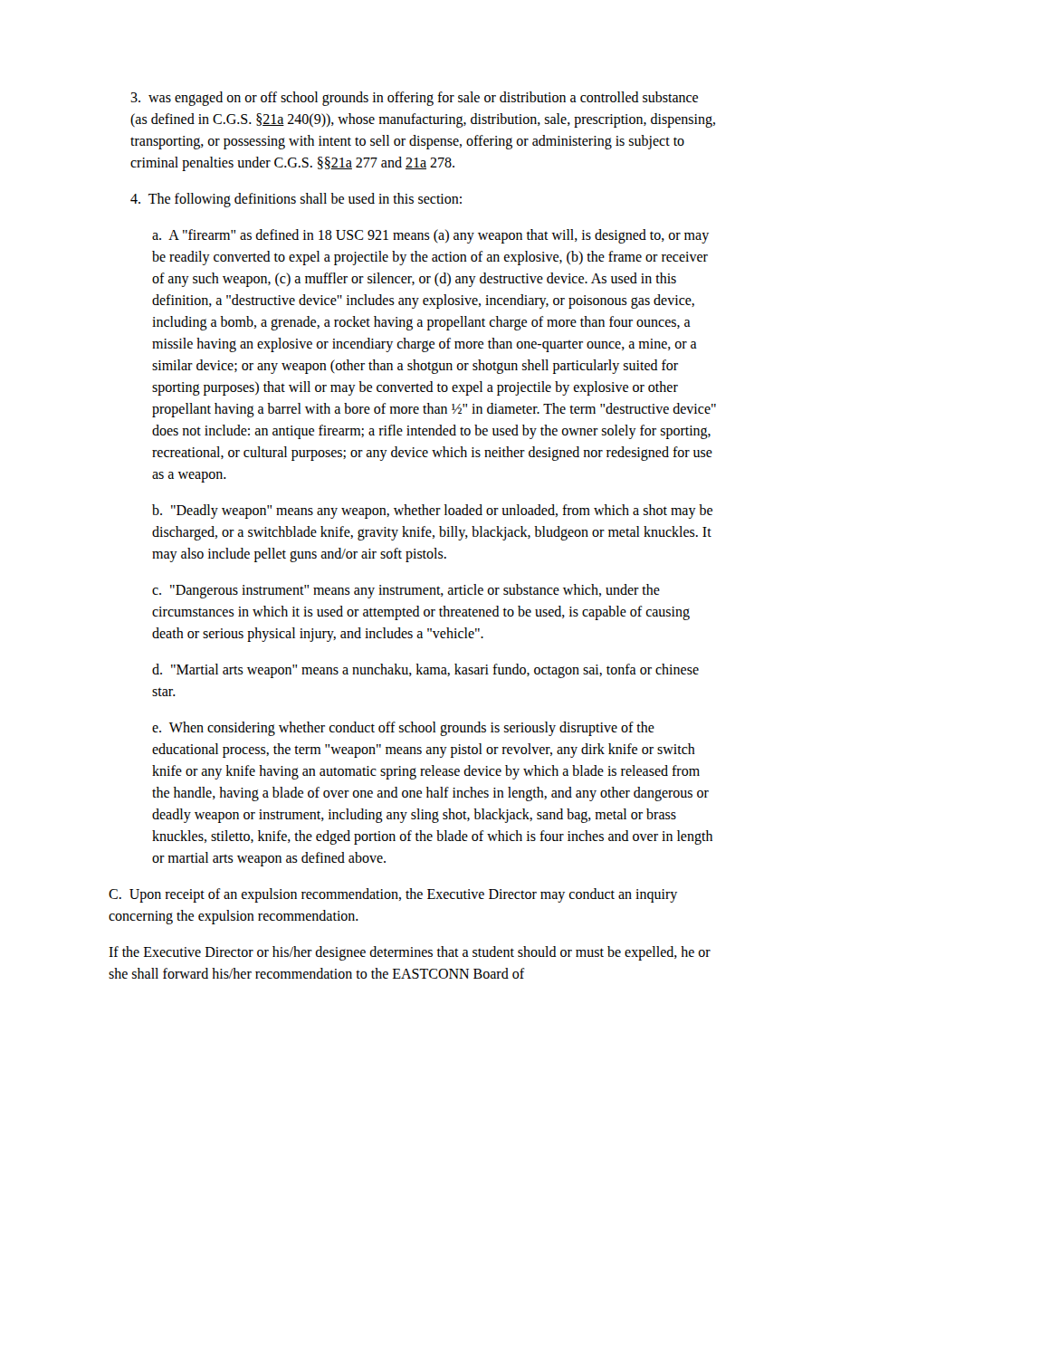3. was engaged on or off school grounds in offering for sale or distribution a controlled substance (as defined in C.G.S. §21a 240(9)), whose manufacturing, distribution, sale, prescription, dispensing, transporting, or possessing with intent to sell or dispense, offering or administering is subject to criminal penalties under C.G.S. §§21a 277 and 21a 278.
4. The following definitions shall be used in this section:
a. A "firearm" as defined in 18 USC 921 means (a) any weapon that will, is designed to, or may be readily converted to expel a projectile by the action of an explosive, (b) the frame or receiver of any such weapon, (c) a muffler or silencer, or (d) any destructive device. As used in this definition, a "destructive device" includes any explosive, incendiary, or poisonous gas device, including a bomb, a grenade, a rocket having a propellant charge of more than four ounces, a missile having an explosive or incendiary charge of more than one-quarter ounce, a mine, or a similar device; or any weapon (other than a shotgun or shotgun shell particularly suited for sporting purposes) that will or may be converted to expel a projectile by explosive or other propellant having a barrel with a bore of more than ½" in diameter. The term "destructive device" does not include: an antique firearm; a rifle intended to be used by the owner solely for sporting, recreational, or cultural purposes; or any device which is neither designed nor redesigned for use as a weapon.
b. "Deadly weapon" means any weapon, whether loaded or unloaded, from which a shot may be discharged, or a switchblade knife, gravity knife, billy, blackjack, bludgeon or metal knuckles. It may also include pellet guns and/or air soft pistols.
c. "Dangerous instrument" means any instrument, article or substance which, under the circumstances in which it is used or attempted or threatened to be used, is capable of causing death or serious physical injury, and includes a "vehicle".
d. "Martial arts weapon" means a nunchaku, kama, kasari fundo, octagon sai, tonfa or chinese star.
e. When considering whether conduct off school grounds is seriously disruptive of the educational process, the term "weapon" means any pistol or revolver, any dirk knife or switch knife or any knife having an automatic spring release device by which a blade is released from the handle, having a blade of over one and one half inches in length, and any other dangerous or deadly weapon or instrument, including any sling shot, blackjack, sand bag, metal or brass knuckles, stiletto, knife, the edged portion of the blade of which is four inches and over in length or martial arts weapon as defined above.
C. Upon receipt of an expulsion recommendation, the Executive Director may conduct an inquiry concerning the expulsion recommendation.
If the Executive Director or his/her designee determines that a student should or must be expelled, he or she shall forward his/her recommendation to the EASTCONN Board of